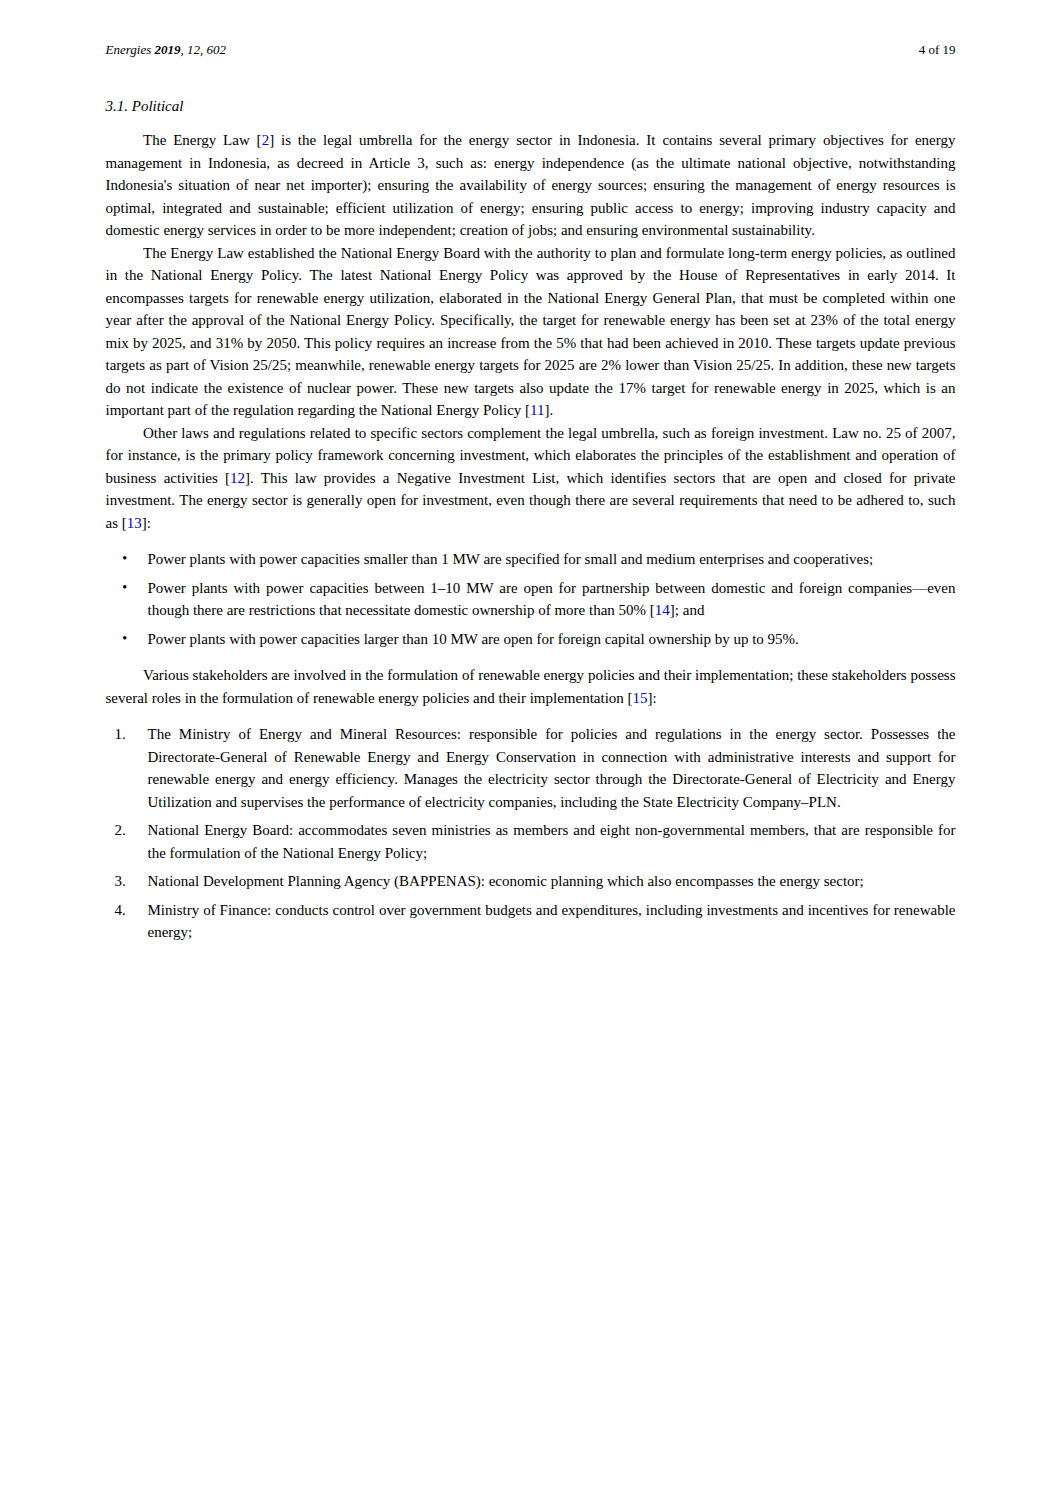Energies 2019, 12, 602 4 of 19
3.1. Political
The Energy Law [2] is the legal umbrella for the energy sector in Indonesia. It contains several primary objectives for energy management in Indonesia, as decreed in Article 3, such as: energy independence (as the ultimate national objective, notwithstanding Indonesia's situation of near net importer); ensuring the availability of energy sources; ensuring the management of energy resources is optimal, integrated and sustainable; efficient utilization of energy; ensuring public access to energy; improving industry capacity and domestic energy services in order to be more independent; creation of jobs; and ensuring environmental sustainability.
The Energy Law established the National Energy Board with the authority to plan and formulate long-term energy policies, as outlined in the National Energy Policy. The latest National Energy Policy was approved by the House of Representatives in early 2014. It encompasses targets for renewable energy utilization, elaborated in the National Energy General Plan, that must be completed within one year after the approval of the National Energy Policy. Specifically, the target for renewable energy has been set at 23% of the total energy mix by 2025, and 31% by 2050. This policy requires an increase from the 5% that had been achieved in 2010. These targets update previous targets as part of Vision 25/25; meanwhile, renewable energy targets for 2025 are 2% lower than Vision 25/25. In addition, these new targets do not indicate the existence of nuclear power. These new targets also update the 17% target for renewable energy in 2025, which is an important part of the regulation regarding the National Energy Policy [11].
Other laws and regulations related to specific sectors complement the legal umbrella, such as foreign investment. Law no. 25 of 2007, for instance, is the primary policy framework concerning investment, which elaborates the principles of the establishment and operation of business activities [12]. This law provides a Negative Investment List, which identifies sectors that are open and closed for private investment. The energy sector is generally open for investment, even though there are several requirements that need to be adhered to, such as [13]:
Power plants with power capacities smaller than 1 MW are specified for small and medium enterprises and cooperatives;
Power plants with power capacities between 1–10 MW are open for partnership between domestic and foreign companies—even though there are restrictions that necessitate domestic ownership of more than 50% [14]; and
Power plants with power capacities larger than 10 MW are open for foreign capital ownership by up to 95%.
Various stakeholders are involved in the formulation of renewable energy policies and their implementation; these stakeholders possess several roles in the formulation of renewable energy policies and their implementation [15]:
The Ministry of Energy and Mineral Resources: responsible for policies and regulations in the energy sector. Possesses the Directorate-General of Renewable Energy and Energy Conservation in connection with administrative interests and support for renewable energy and energy efficiency. Manages the electricity sector through the Directorate-General of Electricity and Energy Utilization and supervises the performance of electricity companies, including the State Electricity Company–PLN.
National Energy Board: accommodates seven ministries as members and eight non-governmental members, that are responsible for the formulation of the National Energy Policy;
National Development Planning Agency (BAPPENAS): economic planning which also encompasses the energy sector;
Ministry of Finance: conducts control over government budgets and expenditures, including investments and incentives for renewable energy;